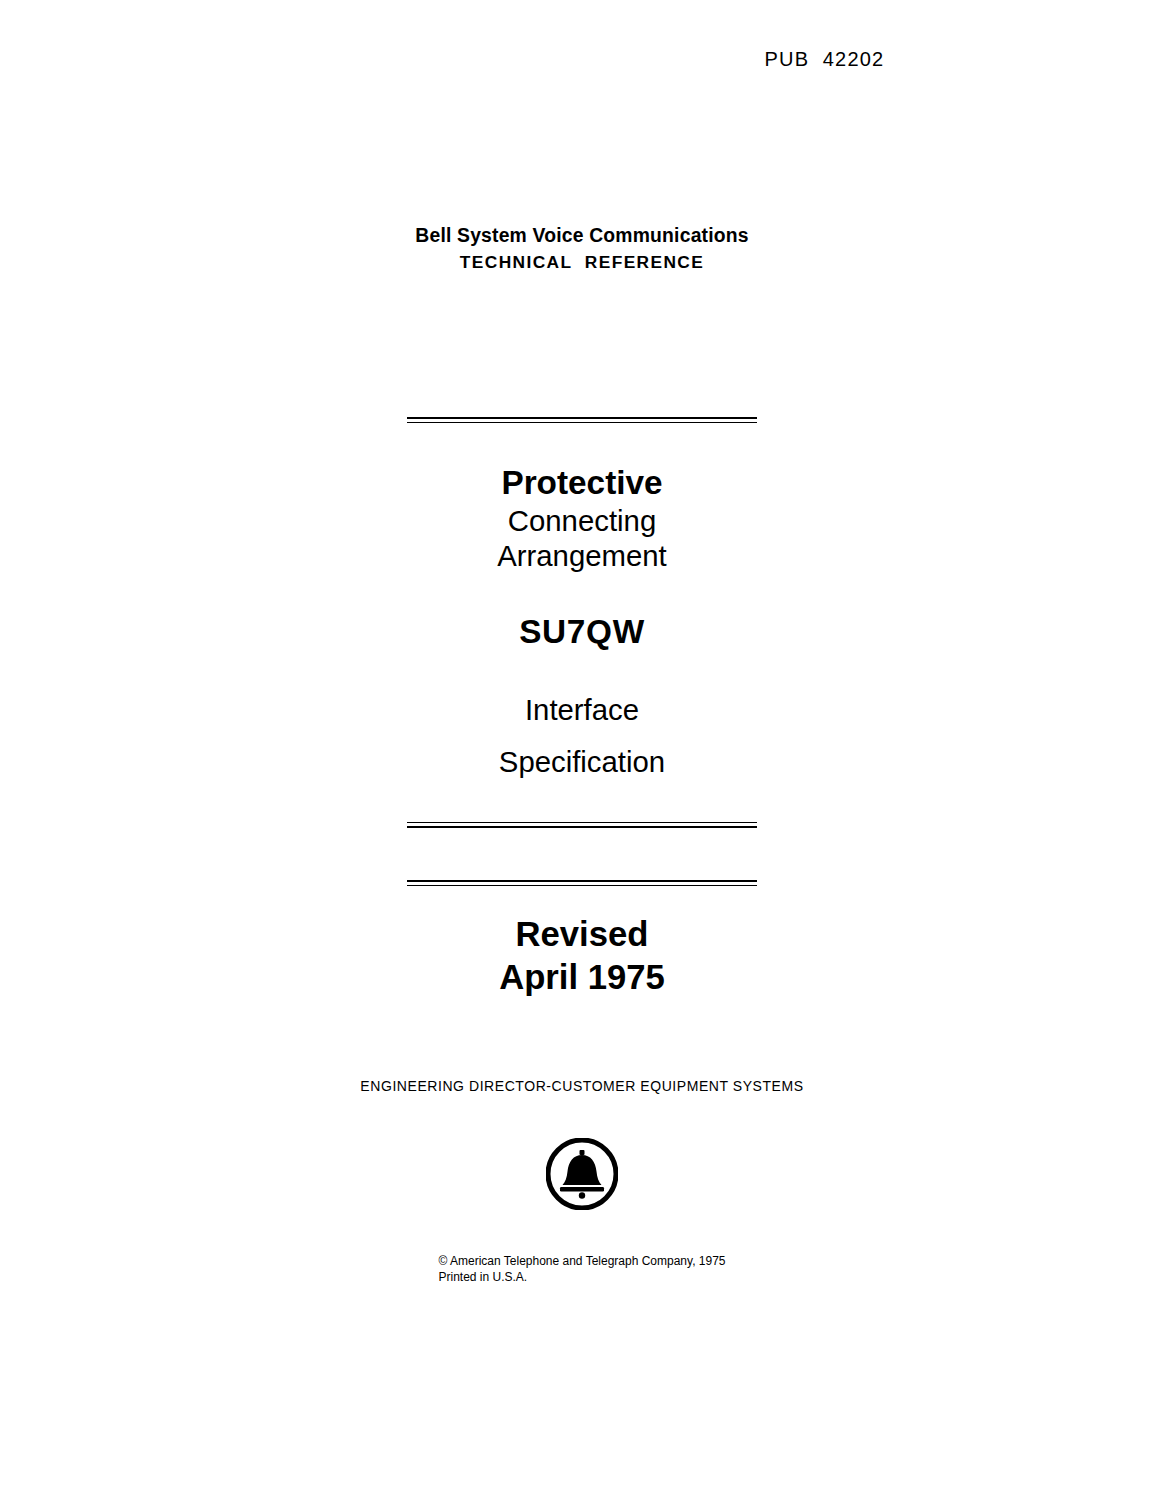PUB 42202
Bell System Voice Communications
TECHNICAL REFERENCE
Protective
Connecting
Arrangement
SU7QW
Interface
Specification
Revised
April 1975
ENGINEERING DIRECTOR-CUSTOMER EQUIPMENT SYSTEMS
© American Telephone and Telegraph Company, 1975
Printed in U.S.A.